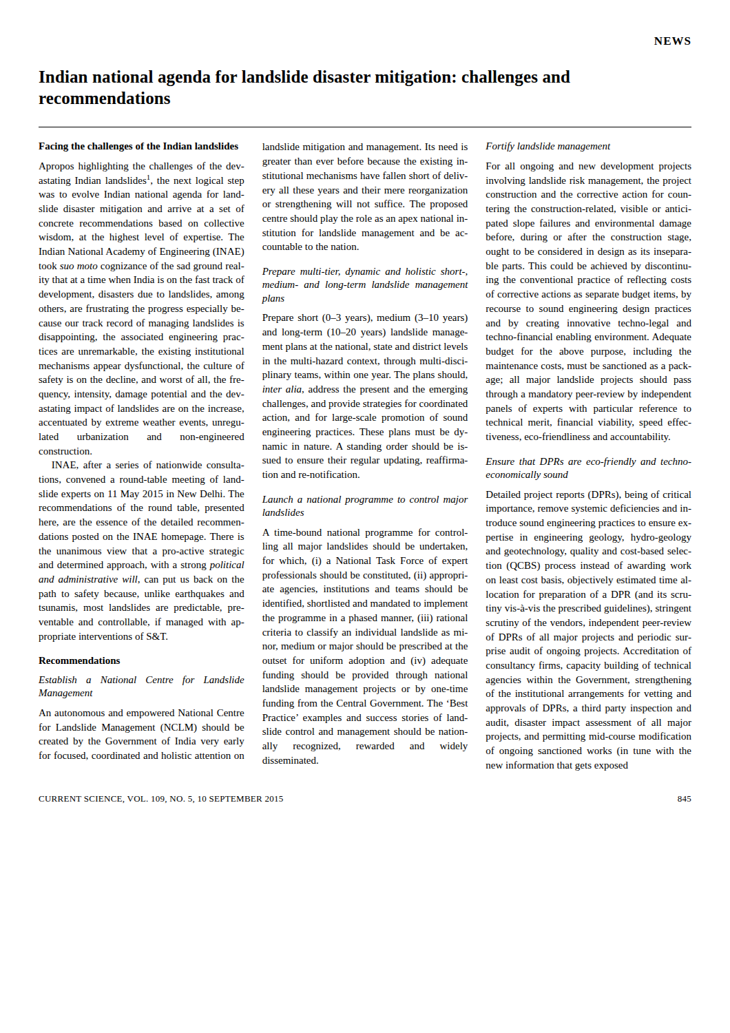NEWS
Indian national agenda for landslide disaster mitigation: challenges and recommendations
Facing the challenges of the Indian landslides
Apropos highlighting the challenges of the devastating Indian landslides1, the next logical step was to evolve Indian national agenda for landslide disaster mitigation and arrive at a set of concrete recommendations based on collective wisdom, at the highest level of expertise. The Indian National Academy of Engineering (INAE) took suo moto cognizance of the sad ground reality that at a time when India is on the fast track of development, disasters due to landslides, among others, are frustrating the progress especially because our track record of managing landslides is disappointing, the associated engineering practices are unremarkable, the existing institutional mechanisms appear dysfunctional, the culture of safety is on the decline, and worst of all, the frequency, intensity, damage potential and the devastating impact of landslides are on the increase, accentuated by extreme weather events, unregulated urbanization and non-engineered construction.
INAE, after a series of nationwide consultations, convened a round-table meeting of landslide experts on 11 May 2015 in New Delhi. The recommendations of the round table, presented here, are the essence of the detailed recommendations posted on the INAE homepage. There is the unanimous view that a pro-active strategic and determined approach, with a strong political and administrative will, can put us back on the path to safety because, unlike earthquakes and tsunamis, most landslides are predictable, preventable and controllable, if managed with appropriate interventions of S&T.
Recommendations
Establish a National Centre for Landslide Management
An autonomous and empowered National Centre for Landslide Management (NCLM) should be created by the Government of India very early for focused, coordinated and holistic attention on landslide mitigation and management. Its need is greater than ever before because the existing institutional mechanisms have fallen short of delivery all these years and their mere reorganization or strengthening will not suffice. The proposed centre should play the role as an apex national institution for landslide management and be accountable to the nation.
Prepare multi-tier, dynamic and holistic short-, medium- and long-term landslide management plans
Prepare short (0–3 years), medium (3–10 years) and long-term (10–20 years) landslide management plans at the national, state and district levels in the multi-hazard context, through multi-disciplinary teams, within one year. The plans should, inter alia, address the present and the emerging challenges, and provide strategies for coordinated action, and for large-scale promotion of sound engineering practices. These plans must be dynamic in nature. A standing order should be issued to ensure their regular updating, reaffirmation and re-notification.
Launch a national programme to control major landslides
A time-bound national programme for controlling all major landslides should be undertaken, for which, (i) a National Task Force of expert professionals should be constituted, (ii) appropriate agencies, institutions and teams should be identified, shortlisted and mandated to implement the programme in a phased manner, (iii) rational criteria to classify an individual landslide as minor, medium or major should be prescribed at the outset for uniform adoption and (iv) adequate funding should be provided through national landslide management projects or by one-time funding from the Central Government. The ‘Best Practice’ examples and success stories of landslide control and management should be nationally recognized, rewarded and widely disseminated.
Fortify landslide management
For all ongoing and new development projects involving landslide risk management, the project construction and the corrective action for countering the construction-related, visible or anticipated slope failures and environmental damage before, during or after the construction stage, ought to be considered in design as its inseparable parts. This could be achieved by discontinuing the conventional practice of reflecting costs of corrective actions as separate budget items, by recourse to sound engineering design practices and by creating innovative techno-legal and techno-financial enabling environment. Adequate budget for the above purpose, including the maintenance costs, must be sanctioned as a package; all major landslide projects should pass through a mandatory peer-review by independent panels of experts with particular reference to technical merit, financial viability, speed effectiveness, eco-friendliness and accountability.
Ensure that DPRs are eco-friendly and techno-economically sound
Detailed project reports (DPRs), being of critical importance, remove systemic deficiencies and introduce sound engineering practices to ensure expertise in engineering geology, hydro-geology and geotechnology, quality and cost-based selection (QCBS) process instead of awarding work on least cost basis, objectively estimated time allocation for preparation of a DPR (and its scrutiny vis-à-vis the prescribed guidelines), stringent scrutiny of the vendors, independent peer-review of DPRs of all major projects and periodic surprise audit of ongoing projects. Accreditation of consultancy firms, capacity building of technical agencies within the Government, strengthening of the institutional arrangements for vetting and approvals of DPRs, a third party inspection and audit, disaster impact assessment of all major projects, and permitting mid-course modification of ongoing sanctioned works (in tune with the new information that gets exposed
CURRENT SCIENCE, VOL. 109, NO. 5, 10 SEPTEMBER 2015 845